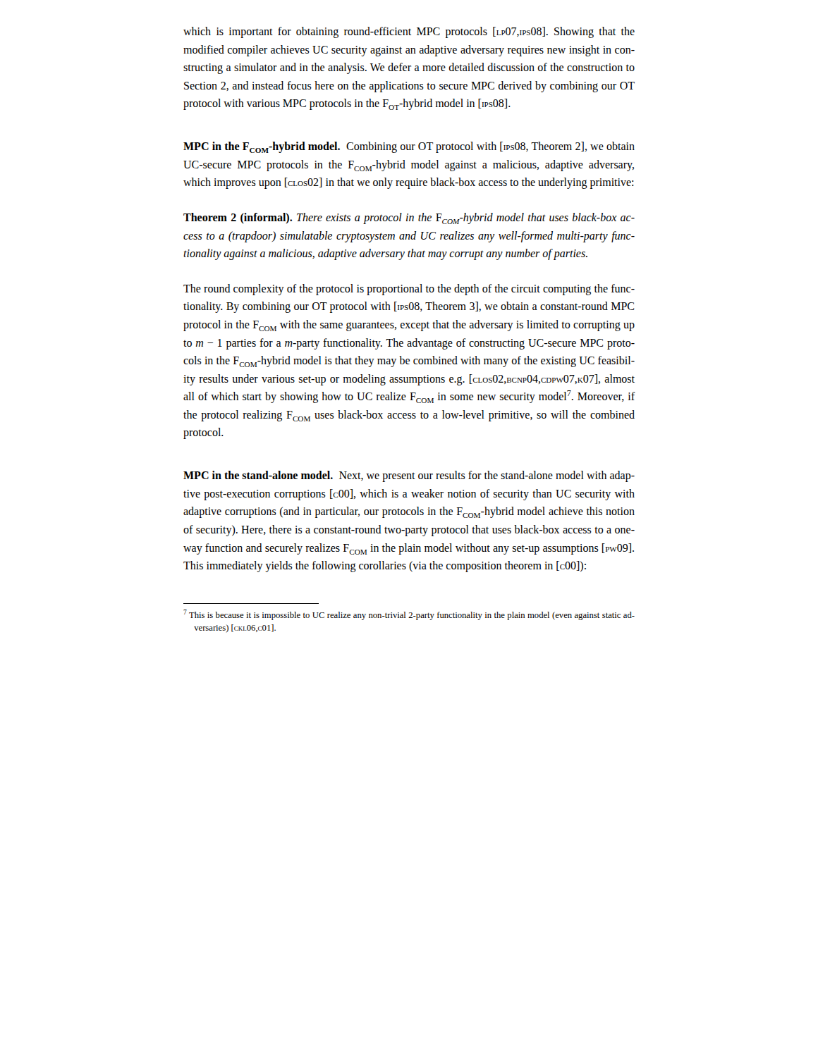which is important for obtaining round-efficient MPC protocols [lp07,ips08]. Showing that the modified compiler achieves UC security against an adaptive adversary requires new insight in constructing a simulator and in the analysis. We defer a more detailed discussion of the construction to Section 2, and instead focus here on the applications to secure MPC derived by combining our OT protocol with various MPC protocols in the FOT-hybrid model in [ips08].
MPC in the FCOM-hybrid model. Combining our OT protocol with [ips08, Theorem 2], we obtain UC-secure MPC protocols in the FCOM-hybrid model against a malicious, adaptive adversary, which improves upon [clos02] in that we only require black-box access to the underlying primitive:
Theorem 2 (informal). There exists a protocol in the FCOM-hybrid model that uses black-box access to a (trapdoor) simulatable cryptosystem and UC realizes any well-formed multi-party functionality against a malicious, adaptive adversary that may corrupt any number of parties.
The round complexity of the protocol is proportional to the depth of the circuit computing the functionality. By combining our OT protocol with [ips08, Theorem 3], we obtain a constant-round MPC protocol in the FCOM with the same guarantees, except that the adversary is limited to corrupting up to m − 1 parties for a m-party functionality. The advantage of constructing UC-secure MPC protocols in the FCOM-hybrid model is that they may be combined with many of the existing UC feasibility results under various set-up or modeling assumptions e.g. [clos02,bcnp04,cdpw07,k07], almost all of which start by showing how to UC realize FCOM in some new security model7. Moreover, if the protocol realizing FCOM uses black-box access to a low-level primitive, so will the combined protocol.
MPC in the stand-alone model. Next, we present our results for the stand-alone model with adaptive post-execution corruptions [c00], which is a weaker notion of security than UC security with adaptive corruptions (and in particular, our protocols in the FCOM-hybrid model achieve this notion of security). Here, there is a constant-round two-party protocol that uses black-box access to a one-way function and securely realizes FCOM in the plain model without any set-up assumptions [pw09]. This immediately yields the following corollaries (via the composition theorem in [c00]):
7 This is because it is impossible to UC realize any non-trivial 2-party functionality in the plain model (even against static adversaries) [ckl06,c01].